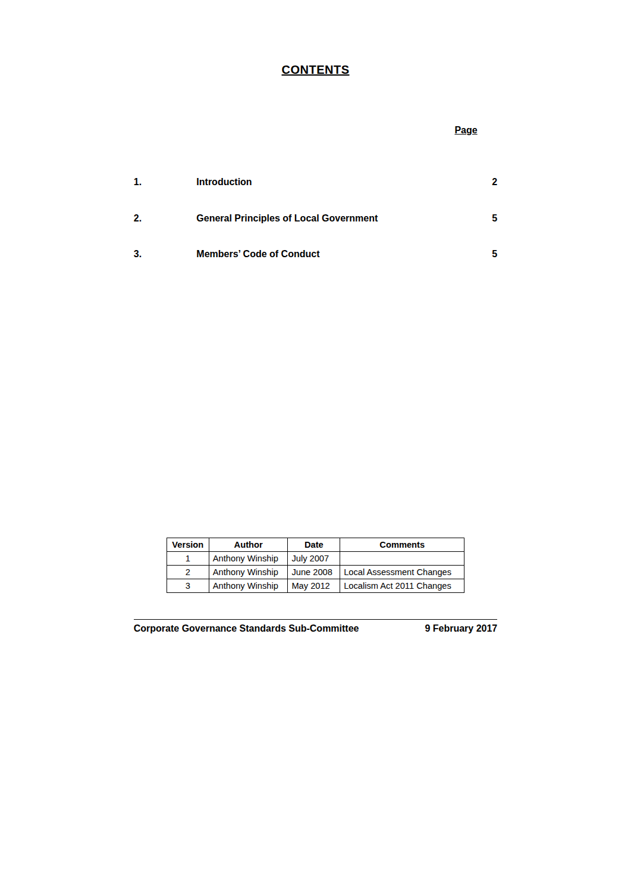CONTENTS
Page
| 1. | Introduction | 2 |
| 2. | General Principles of Local Government | 5 |
| 3. | Members’ Code of Conduct | 5 |
| Version | Author | Date | Comments |
| --- | --- | --- | --- |
| 1 | Anthony Winship | July 2007 | |
| 2 | Anthony Winship | June 2008 | Local Assessment Changes |
| 3 | Anthony Winship | May 2012 | Localism Act 2011 Changes |
Corporate Governance Standards Sub-Committee 9 February 2017